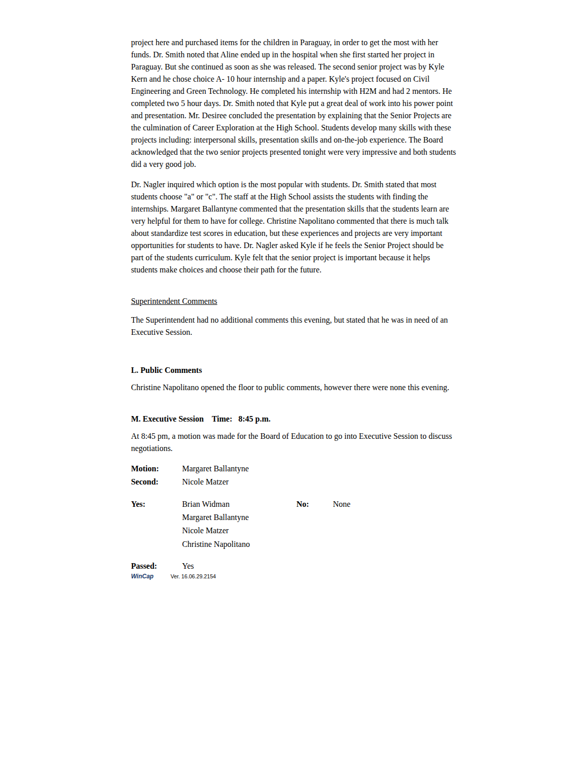project here and purchased items for the children in Paraguay, in order to get the most with her funds. Dr. Smith noted that Aline ended up in the hospital when she first started her project in Paraguay. But she continued as soon as she was released. The second senior project was by Kyle Kern and he chose choice A- 10 hour internship and a paper. Kyle's project focused on Civil Engineering and Green Technology. He completed his internship with H2M and had 2 mentors. He completed two 5 hour days. Dr. Smith noted that Kyle put a great deal of work into his power point and presentation. Mr. Desiree concluded the presentation by explaining that the Senior Projects are the culmination of Career Exploration at the High School. Students develop many skills with these projects including: interpersonal skills, presentation skills and on-the-job experience. The Board acknowledged that the two senior projects presented tonight were very impressive and both students did a very good job.
Dr. Nagler inquired which option is the most popular with students. Dr. Smith stated that most students choose "a" or "c". The staff at the High School assists the students with finding the internships. Margaret Ballantyne commented that the presentation skills that the students learn are very helpful for them to have for college. Christine Napolitano commented that there is much talk about standardize test scores in education, but these experiences and projects are very important opportunities for students to have. Dr. Nagler asked Kyle if he feels the Senior Project should be part of the students curriculum. Kyle felt that the senior project is important because it helps students make choices and choose their path for the future.
Superintendent Comments
The Superintendent had no additional comments this evening, but stated that he was in need of an Executive Session.
L. Public Comments
Christine Napolitano opened the floor to public comments, however there were none this evening.
M. Executive Session Time: 8:45 p.m.
At 8:45 pm, a motion was made for the Board of Education to go into Executive Session to discuss negotiations.
| Motion: | Margaret Ballantyne | | |
| Second: | Nicole Matzer | | |
| Yes: | Brian Widman | No: | None |
| | Margaret Ballantyne | | |
| | Nicole Matzer | | |
| | Christine Napolitano | | |
| Passed: | Yes | | |
WinCap Ver. 16.06.29.2154